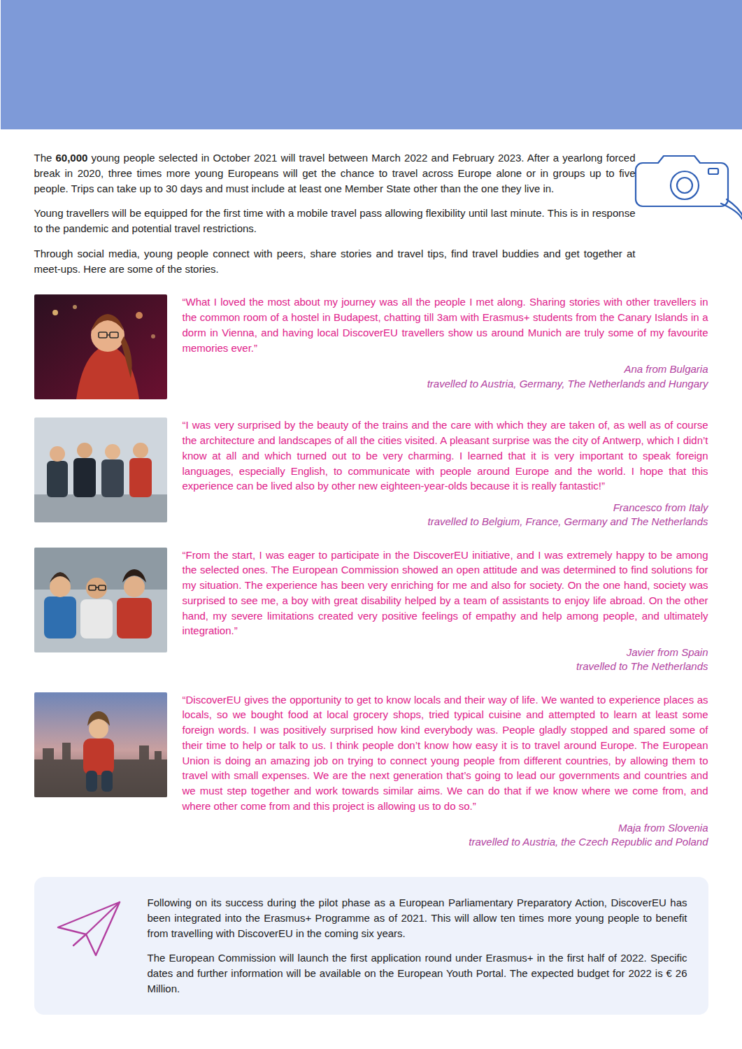The 60,000 young people selected in October 2021 will travel between March 2022 and February 2023. After a yearlong forced break in 2020, three times more young Europeans will get the chance to travel across Europe alone or in groups up to five people. Trips can take up to 30 days and must include at least one Member State other than the one they live in.
Young travellers will be equipped for the first time with a mobile travel pass allowing flexibility until last minute. This is in response to the pandemic and potential travel restrictions.
Through social media, young people connect with peers, share stories and travel tips, find travel buddies and get together at meet-ups. Here are some of the stories.
“What I loved the most about my journey was all the people I met along. Sharing stories with other travellers in the common room of a hostel in Budapest, chatting till 3am with Erasmus+ students from the Canary Islands in a dorm in Vienna, and having local DiscoverEU travellers show us around Munich are truly some of my favourite memories ever.”
Ana from Bulgaria
travelled to Austria, Germany, The Netherlands and Hungary
“I was very surprised by the beauty of the trains and the care with which they are taken of, as well as of course the architecture and landscapes of all the cities visited. A pleasant surprise was the city of Antwerp, which I didn’t know at all and which turned out to be very charming. I learned that it is very important to speak foreign languages, especially English, to communicate with people around Europe and the world. I hope that this experience can be lived also by other new eighteen-year-olds because it is really fantastic!”
Francesco from Italy
travelled to Belgium, France, Germany and The Netherlands
“From the start, I was eager to participate in the DiscoverEU initiative, and I was extremely happy to be among the selected ones. The European Commission showed an open attitude and was determined to find solutions for my situation. The experience has been very enriching for me and also for society. On the one hand, society was surprised to see me, a boy with great disability helped by a team of assistants to enjoy life abroad. On the other hand, my severe limitations created very positive feelings of empathy and help among people, and ultimately integration.”
Javier from Spain
travelled to The Netherlands
“DiscoverEU gives the opportunity to get to know locals and their way of life. We wanted to experience places as locals, so we bought food at local grocery shops, tried typical cuisine and attempted to learn at least some foreign words. I was positively surprised how kind everybody was. People gladly stopped and spared some of their time to help or talk to us. I think people don’t know how easy it is to travel around Europe. The European Union is doing an amazing job on trying to connect young people from different countries, by allowing them to travel with small expenses. We are the next generation that’s going to lead our governments and countries and we must step together and work towards similar aims. We can do that if we know where we come from, and where other come from and this project is allowing us to do so.”
Maja from Slovenia
travelled to Austria, the Czech Republic and Poland
Following on its success during the pilot phase as a European Parliamentary Preparatory Action, DiscoverEU has been integrated into the Erasmus+ Programme as of 2021. This will allow ten times more young people to benefit from travelling with DiscoverEU in the coming six years.
The European Commission will launch the first application round under Erasmus+ in the first half of 2022. Specific dates and further information will be available on the European Youth Portal. The expected budget for 2022 is € 26 Million.